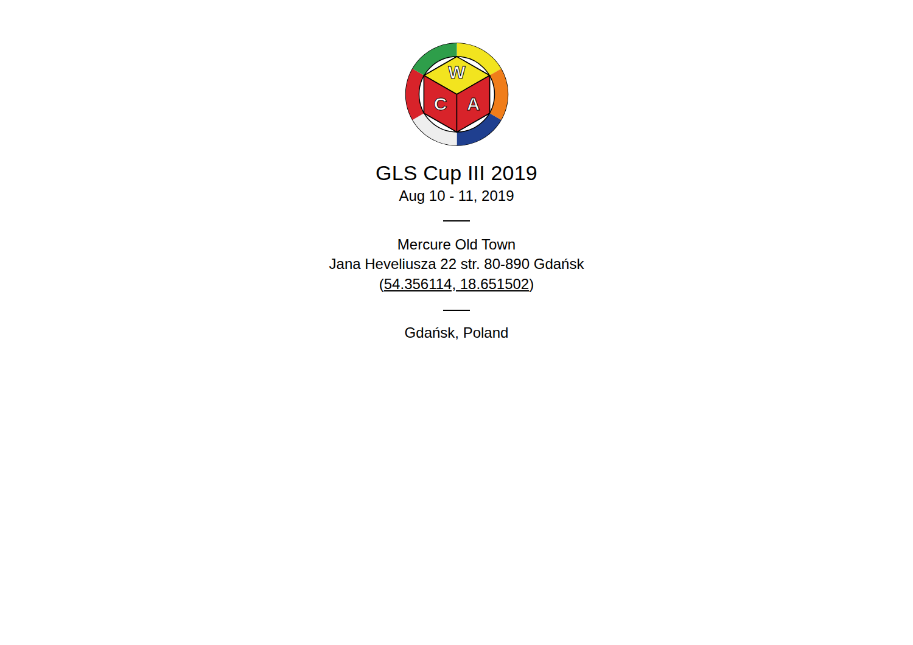W C A
GLS Cup III 2019
Aug 10 - 11, 2019
Mercure Old Town
Jana Heveliusza 22 str. 80-890 Gdańsk
(54.356114, 18.651502)
Gdańsk, Poland